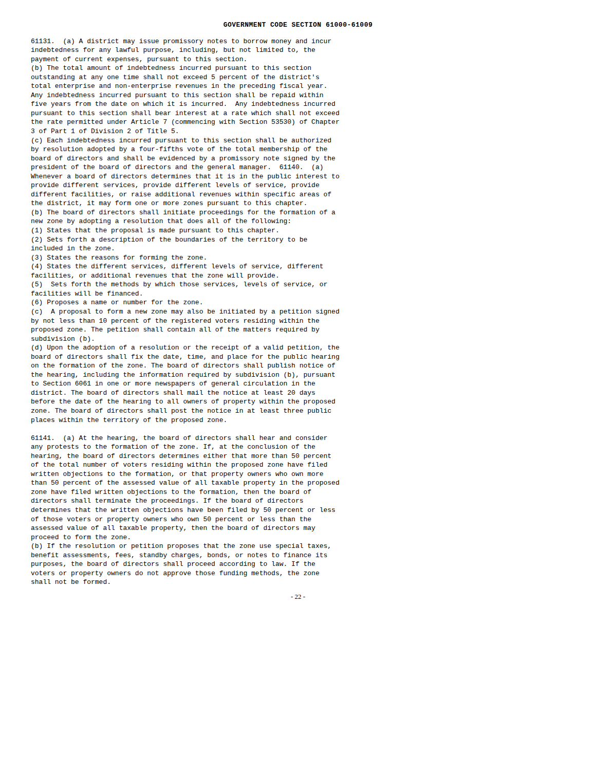GOVERNMENT CODE SECTION 61000-61009
61131. (a) A district may issue promissory notes to borrow money and incur indebtedness for any lawful purpose, including, but not limited to, the payment of current expenses, pursuant to this section. (b) The total amount of indebtedness incurred pursuant to this section outstanding at any one time shall not exceed 5 percent of the district's total enterprise and non-enterprise revenues in the preceding fiscal year. Any indebtedness incurred pursuant to this section shall be repaid within five years from the date on which it is incurred. Any indebtedness incurred pursuant to this section shall bear interest at a rate which shall not exceed the rate permitted under Article 7 (commencing with Section 53530) of Chapter 3 of Part 1 of Division 2 of Title 5. (c) Each indebtedness incurred pursuant to this section shall be authorized by resolution adopted by a four-fifths vote of the total membership of the board of directors and shall be evidenced by a promissory note signed by the president of the board of directors and the general manager. 61140. (a) Whenever a board of directors determines that it is in the public interest to provide different services, provide different levels of service, provide different facilities, or raise additional revenues within specific areas of the district, it may form one or more zones pursuant to this chapter. (b) The board of directors shall initiate proceedings for the formation of a new zone by adopting a resolution that does all of the following: (1) States that the proposal is made pursuant to this chapter. (2) Sets forth a description of the boundaries of the territory to be included in the zone. (3) States the reasons for forming the zone. (4) States the different services, different levels of service, different facilities, or additional revenues that the zone will provide. (5) Sets forth the methods by which those services, levels of service, or facilities will be financed. (6) Proposes a name or number for the zone. (c) A proposal to form a new zone may also be initiated by a petition signed by not less than 10 percent of the registered voters residing within the proposed zone. The petition shall contain all of the matters required by subdivision (b). (d) Upon the adoption of a resolution or the receipt of a valid petition, the board of directors shall fix the date, time, and place for the public hearing on the formation of the zone. The board of directors shall publish notice of the hearing, including the information required by subdivision (b), pursuant to Section 6061 in one or more newspapers of general circulation in the district. The board of directors shall mail the notice at least 20 days before the date of the hearing to all owners of property within the proposed zone. The board of directors shall post the notice in at least three public places within the territory of the proposed zone.
61141. (a) At the hearing, the board of directors shall hear and consider any protests to the formation of the zone. If, at the conclusion of the hearing, the board of directors determines either that more than 50 percent of the total number of voters residing within the proposed zone have filed written objections to the formation, or that property owners who own more than 50 percent of the assessed value of all taxable property in the proposed zone have filed written objections to the formation, then the board of directors shall terminate the proceedings. If the board of directors determines that the written objections have been filed by 50 percent or less of those voters or property owners who own 50 percent or less than the assessed value of all taxable property, then the board of directors may proceed to form the zone. (b) If the resolution or petition proposes that the zone use special taxes, benefit assessments, fees, standby charges, bonds, or notes to finance its purposes, the board of directors shall proceed according to law. If the voters or property owners do not approve those funding methods, the zone shall not be formed.
- 22 -